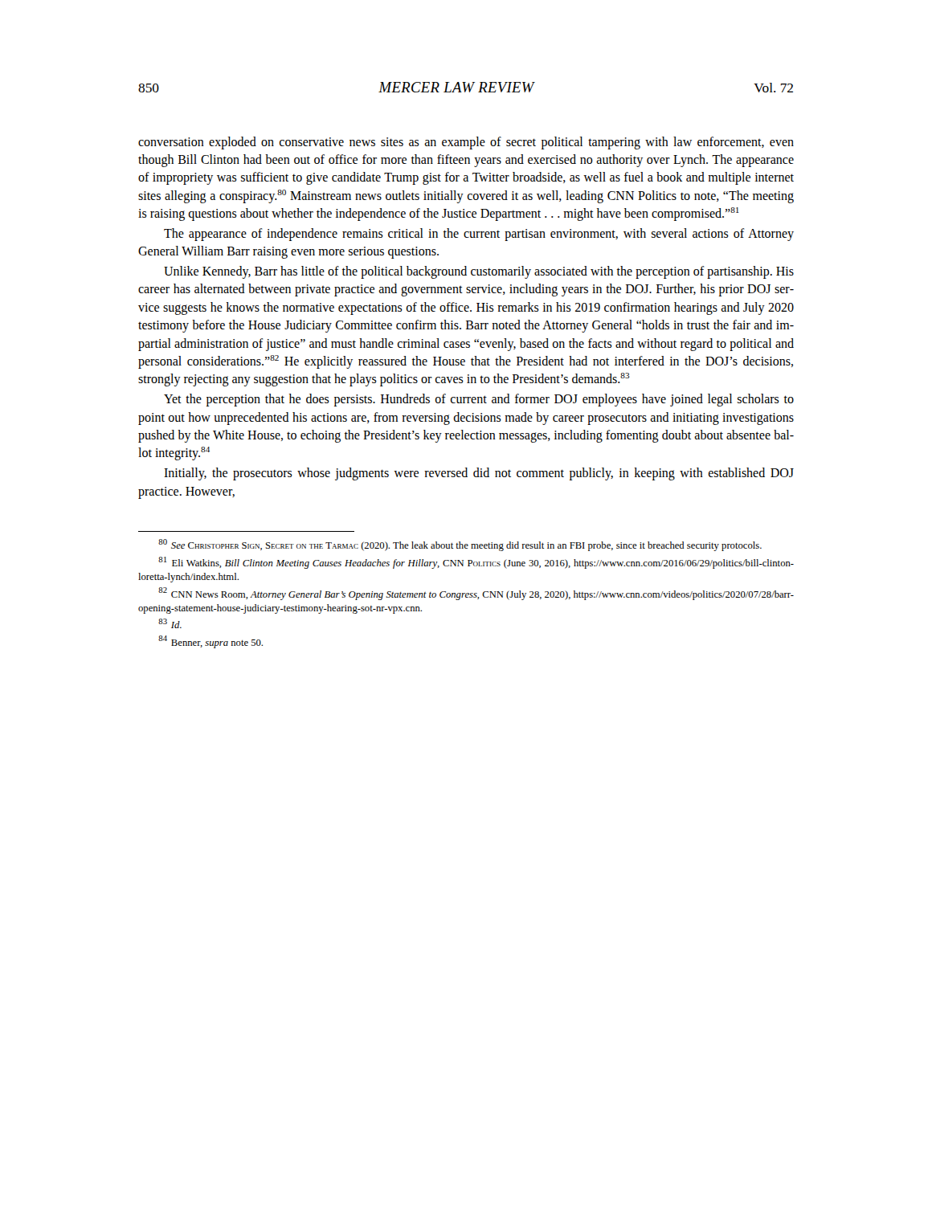850 MERCER LAW REVIEW Vol. 72
conversation exploded on conservative news sites as an example of secret political tampering with law enforcement, even though Bill Clinton had been out of office for more than fifteen years and exercised no authority over Lynch. The appearance of impropriety was sufficient to give candidate Trump gist for a Twitter broadside, as well as fuel a book and multiple internet sites alleging a conspiracy.80 Mainstream news outlets initially covered it as well, leading CNN Politics to note, “The meeting is raising questions about whether the independence of the Justice Department . . . might have been compromised.”81
The appearance of independence remains critical in the current partisan environment, with several actions of Attorney General William Barr raising even more serious questions.
Unlike Kennedy, Barr has little of the political background customarily associated with the perception of partisanship. His career has alternated between private practice and government service, including years in the DOJ. Further, his prior DOJ service suggests he knows the normative expectations of the office. His remarks in his 2019 confirmation hearings and July 2020 testimony before the House Judiciary Committee confirm this. Barr noted the Attorney General “holds in trust the fair and impartial administration of justice” and must handle criminal cases “evenly, based on the facts and without regard to political and personal considerations.”82 He explicitly reassured the House that the President had not interfered in the DOJ’s decisions, strongly rejecting any suggestion that he plays politics or caves in to the President’s demands.83
Yet the perception that he does persists. Hundreds of current and former DOJ employees have joined legal scholars to point out how unprecedented his actions are, from reversing decisions made by career prosecutors and initiating investigations pushed by the White House, to echoing the President’s key reelection messages, including fomenting doubt about absentee ballot integrity.84
Initially, the prosecutors whose judgments were reversed did not comment publicly, in keeping with established DOJ practice. However,
80 See Christopher Sign, Secret on the Tarmac (2020). The leak about the meeting did result in an FBI probe, since it breached security protocols.
81 Eli Watkins, Bill Clinton Meeting Causes Headaches for Hillary, CNN Politics (June 30, 2016), https://www.cnn.com/2016/06/29/politics/bill-clinton-loretta-lynch/index.html.
82 CNN News Room, Attorney General Bar’s Opening Statement to Congress, CNN (July 28, 2020), https://www.cnn.com/videos/politics/2020/07/28/barr-opening-statement-house-judiciary-testimony-hearing-sot-nr-vpx.cnn.
83 Id.
84 Benner, supra note 50.